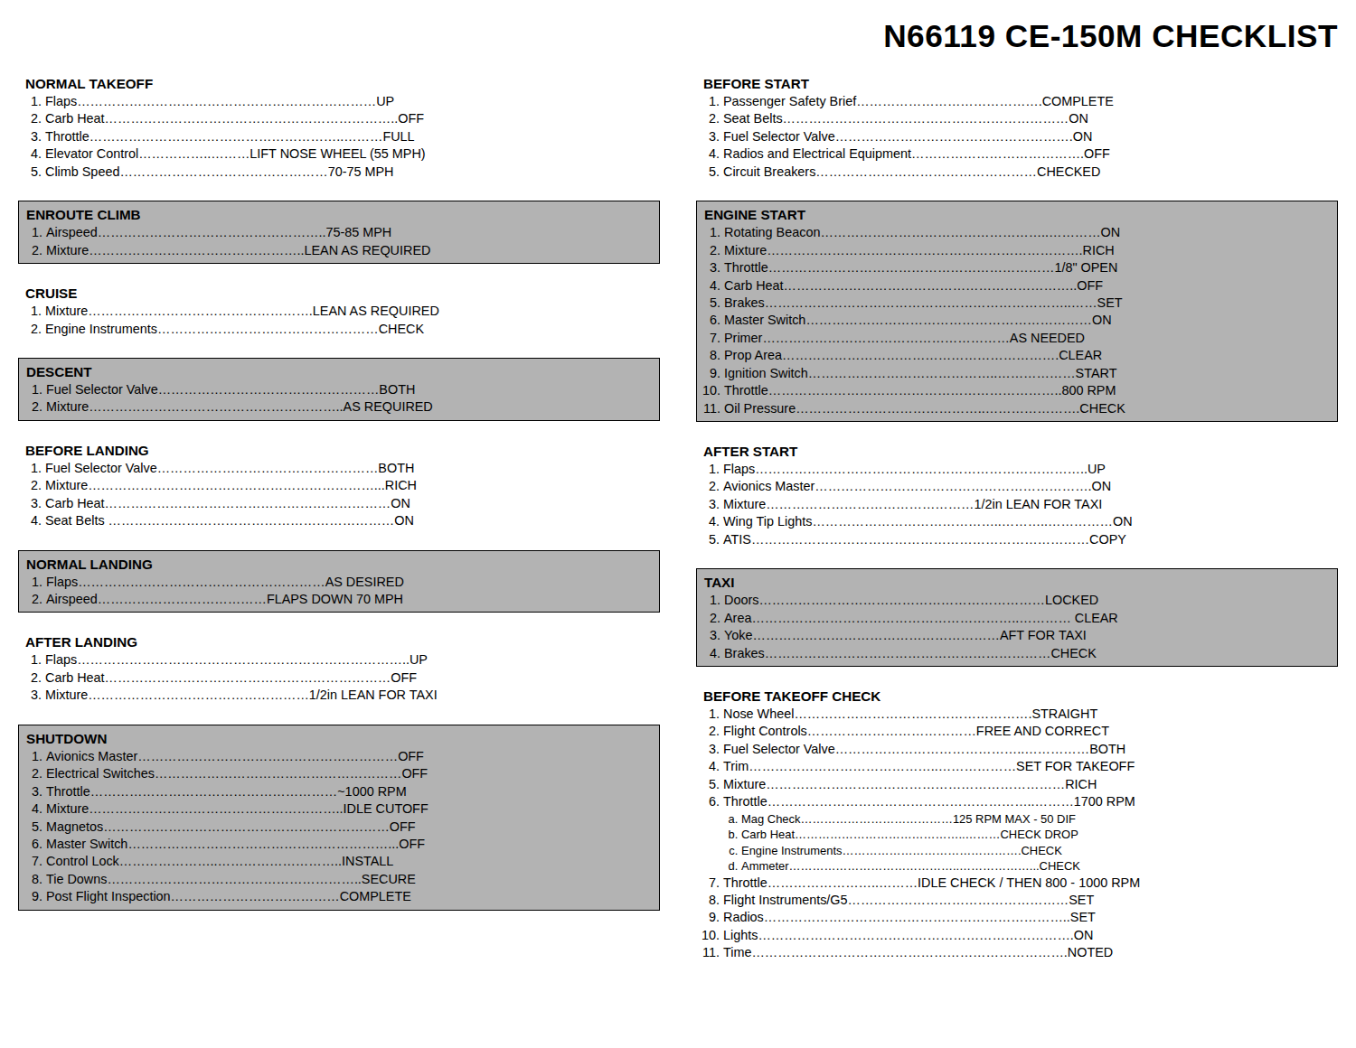N66119 CE-150M CHECKLIST
Normal Takeoff
Flaps……………………………………………………………UP
Carb Heat…………………………………………………………..OFF
Throttle…………………………………………………..………FULL
Elevator Control……………..………LIFT NOSE WHEEL (55 MPH)
Climb Speed…………………………………………70-75 MPH
Enroute Climb
Airspeed……………………………………………..75-85 MPH
Mixture…………………………………………..LEAN AS REQUIRED
Cruise
Mixture…………………………………………….LEAN AS REQUIRED
Engine Instruments……………………………………………CHECK
Descent
Fuel Selector Valve……………………………………………BOTH
Mixture…………………………………………………..AS REQUIRED
Before Landing
Fuel Selector Valve……………………………………………BOTH
Mixture…………………………………………………………...RICH
Carb Heat…………………………………………………………ON
Seat Belts …………………………………………………………ON
Normal Landing
Flaps…………………………………………………AS DESIRED
Airspeed…………………………………FLAPS DOWN 70 MPH
After Landing
Flaps…………………………………………………………………..UP
Carb Heat…………………………………………………………OFF
Mixture……………………………………………1/2in LEAN FOR TAXI
Shutdown
Avionics Master……………………………………………………OFF
Electrical Switches…………………………………………………OFF
Throttle…………………………………………………~1000 RPM
Mixture…………………………………………………..IDLE CUTOFF
Magnetos…………………………………………………………OFF
Master Switch……………………………………………………...OFF
Control Lock…………………..………………………..INSTALL
Tie Downs…………………………………………………..SECURE
Post Flight Inspection…………………………………COMPLETE
Before Start
Passenger Safety Brief…………………………………….COMPLETE
Seat Belts…………………………………………………………ON
Fuel Selector Valve……………………………………………….ON
Radios and Electrical Equipment………………………………….OFF
Circuit Breakers……………………………………………CHECKED
Engine Start
Rotating Beacon……………………………………………..…………ON
Mixture……………………………………………………………….RICH
Throttle…………………………………………………………1/8" OPEN
Carb Heat…………………………………………………………..OFF
Brakes……………………………………………………………..……SET
Master Switch…………………………………………………………ON
Primer…………………………………………………AS NEEDED
Prop Area……………………………………………………….CLEAR
Ignition Switch……………………………………..………………START
Throttle…………………………………………………………..800 RPM
Oil Pressure……………………………………..………………….CHECK
After Start
Flaps…………………………………………………………………..UP
Avionics Master……………………………………………………….ON
Mixture…………………………………………1/2in LEAN FOR TAXI
Wing Tip Lights……………………………………..………..……………ON
ATIS……………………………………………………………………COPY
Taxi
Doors…………………………………………………………LOCKED
Area……………………………………………………..………… CLEAR
Yoke…………………………………………………AFT FOR TAXI
Brakes…………………………………………………………CHECK
Before Takeoff Check
Nose Wheel……………………………………………….STRAIGHT
Flight Controls…………………………………FREE AND CORRECT
Fuel Selector Valve……………………………………..……………BOTH
Trim……………………………………..………………SET FOR TAKEOFF
Mixture……………………………………………………………RICH
Throttle……………………………………………………..………1700 RPM
Mag Check…………………………………125 RPM MAX - 50 DIF
Carb Heat……………………………………..………CHECK DROP
Engine Instruments……………………………………….CHECK
Ammeter……………………………………..………………...CHECK
Throttle……………………..………IDLE CHECK / THEN 800 - 1000 RPM
Flight Instruments/G5……………………………………………SET
Radios……………………………………………………………..SET
Lights……………………………………………………………….ON
Time……………………………………………………………….NOTED